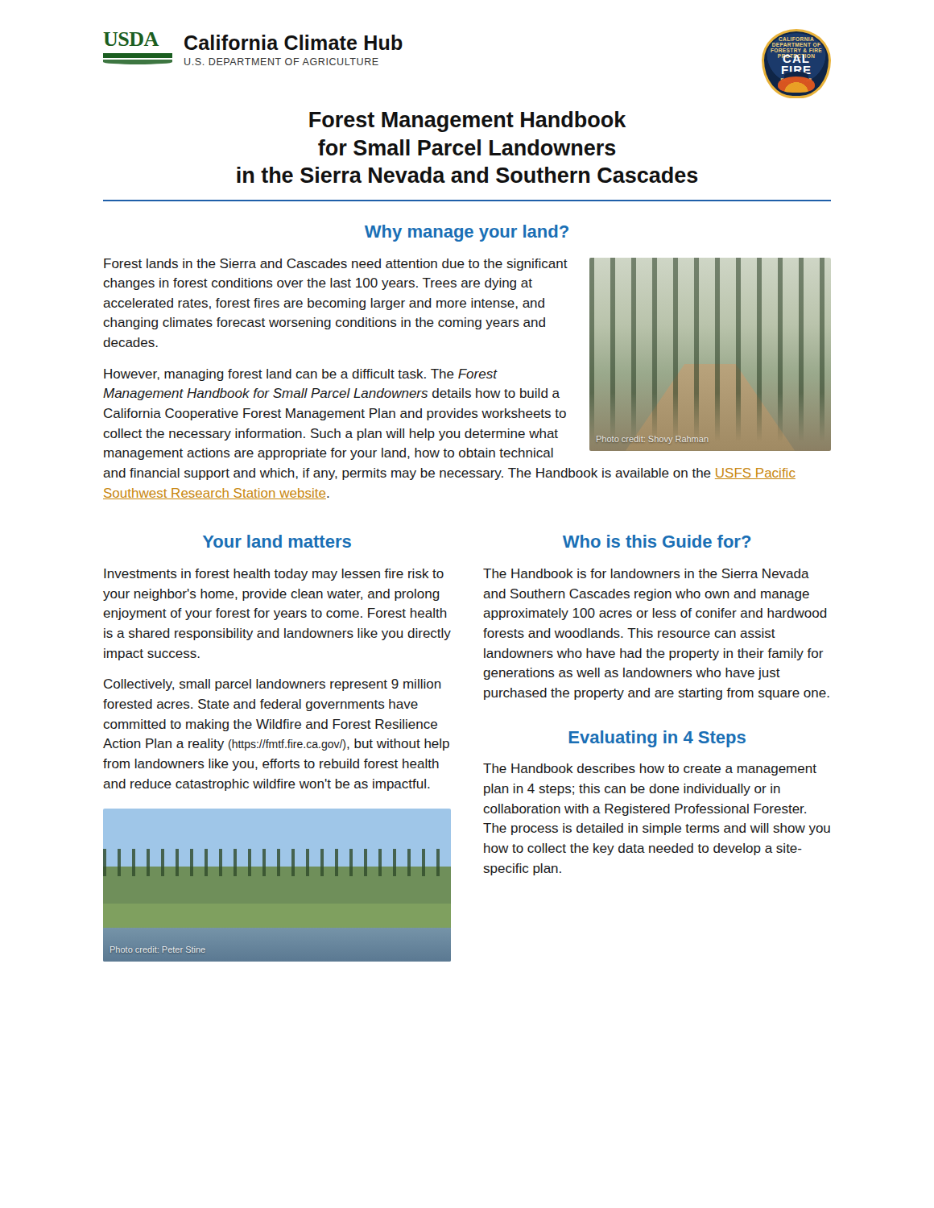USDA
California Climate Hub
U.S. DEPARTMENT OF AGRICULTURE
CALIFORNIA DEPARTMENT OF
FORESTRY & FIRE PROTECTION
CAL
FIRE
SINCE 1885
Forest Management Handbook
for Small Parcel Landowners
in the Sierra Nevada and Southern Cascades
Why manage your land?
Photo credit: Shovy Rahman
Forest lands in the Sierra and Cascades need attention due to the significant changes in forest conditions over the last 100 years. Trees are dying at accelerated rates, forest fires are becoming larger and more intense, and changing climates forecast worsening conditions in the coming years and decades.
However, managing forest land can be a difficult task. The Forest Management Handbook for Small Parcel Landowners details how to build a California Cooperative Forest Management Plan and provides worksheets to collect the necessary information. Such a plan will help you determine what management actions are appropriate for your land, how to obtain technical and financial support and which, if any, permits may be necessary. The Handbook is available on the USFS Pacific Southwest Research Station website.
Your land matters
Investments in forest health today may lessen fire risk to your neighbor's home, provide clean water, and prolong enjoyment of your forest for years to come. Forest health is a shared responsibility and landowners like you directly impact success.
Collectively, small parcel landowners represent 9 million forested acres. State and federal governments have committed to making the Wildfire and Forest Resilience Action Plan a reality (https://fmtf.fire.ca.gov/), but without help from landowners like you, efforts to rebuild forest health and reduce catastrophic wildfire won't be as impactful.
Photo credit: Peter Stine
Who is this Guide for?
The Handbook is for landowners in the Sierra Nevada and Southern Cascades region who own and manage approximately 100 acres or less of conifer and hardwood forests and woodlands. This resource can assist landowners who have had the property in their family for generations as well as landowners who have just purchased the property and are starting from square one.
Evaluating in 4 Steps
The Handbook describes how to create a management plan in 4 steps; this can be done individually or in collaboration with a Registered Professional Forester. The process is detailed in simple terms and will show you how to collect the key data needed to develop a site-specific plan.